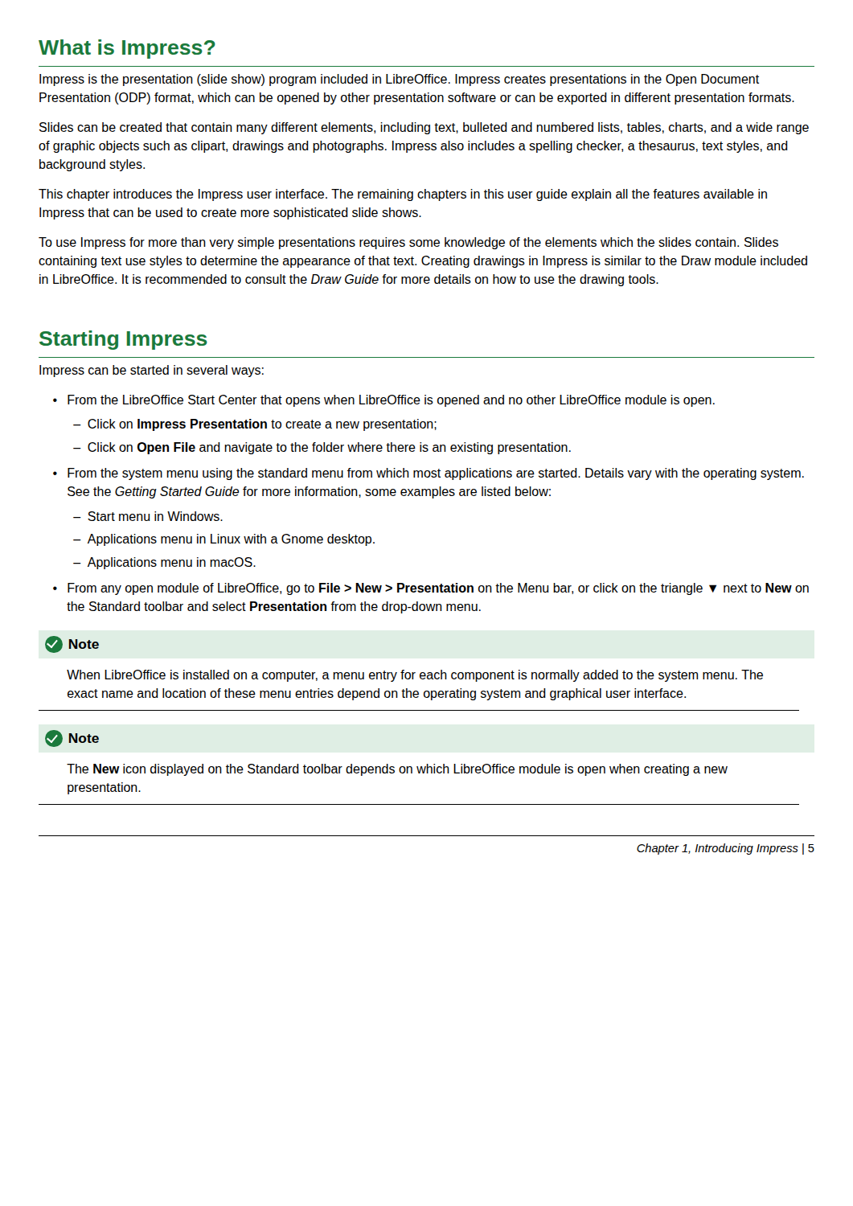What is Impress?
Impress is the presentation (slide show) program included in LibreOffice. Impress creates presentations in the Open Document Presentation (ODP) format, which can be opened by other presentation software or can be exported in different presentation formats.
Slides can be created that contain many different elements, including text, bulleted and numbered lists, tables, charts, and a wide range of graphic objects such as clipart, drawings and photographs. Impress also includes a spelling checker, a thesaurus, text styles, and background styles.
This chapter introduces the Impress user interface. The remaining chapters in this user guide explain all the features available in Impress that can be used to create more sophisticated slide shows.
To use Impress for more than very simple presentations requires some knowledge of the elements which the slides contain. Slides containing text use styles to determine the appearance of that text. Creating drawings in Impress is similar to the Draw module included in LibreOffice. It is recommended to consult the Draw Guide for more details on how to use the drawing tools.
Starting Impress
Impress can be started in several ways:
From the LibreOffice Start Center that opens when LibreOffice is opened and no other LibreOffice module is open.
Click on Impress Presentation to create a new presentation;
Click on Open File and navigate to the folder where there is an existing presentation.
From the system menu using the standard menu from which most applications are started. Details vary with the operating system. See the Getting Started Guide for more information, some examples are listed below:
Start menu in Windows.
Applications menu in Linux with a Gnome desktop.
Applications menu in macOS.
From any open module of LibreOffice, go to File > New > Presentation on the Menu bar, or click on the triangle ▼ next to New on the Standard toolbar and select Presentation from the drop-down menu.
Note
When LibreOffice is installed on a computer, a menu entry for each component is normally added to the system menu. The exact name and location of these menu entries depend on the operating system and graphical user interface.
Note
The New icon displayed on the Standard toolbar depends on which LibreOffice module is open when creating a new presentation.
Chapter 1, Introducing Impress | 5